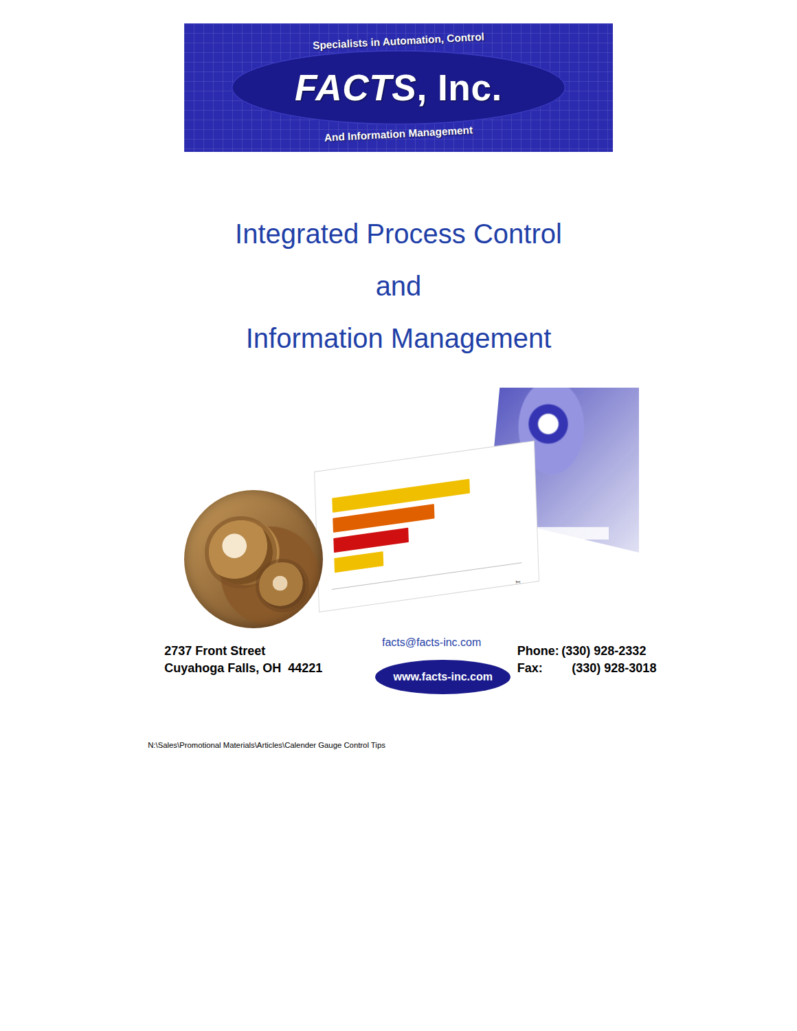Specialists in Automation, Control
FACTS, Inc.
And Information Management
Integrated Process Control
and
Information Management
1st Qtr
2737 Front Street
Cuyahoga Falls, OH 44221
facts@facts-inc.com
www.facts-inc.com
Phone: (330) 928-2332
Fax: (330) 928-3018
N:\Sales\Promotional Materials\Articles\Calender Gauge Control Tips